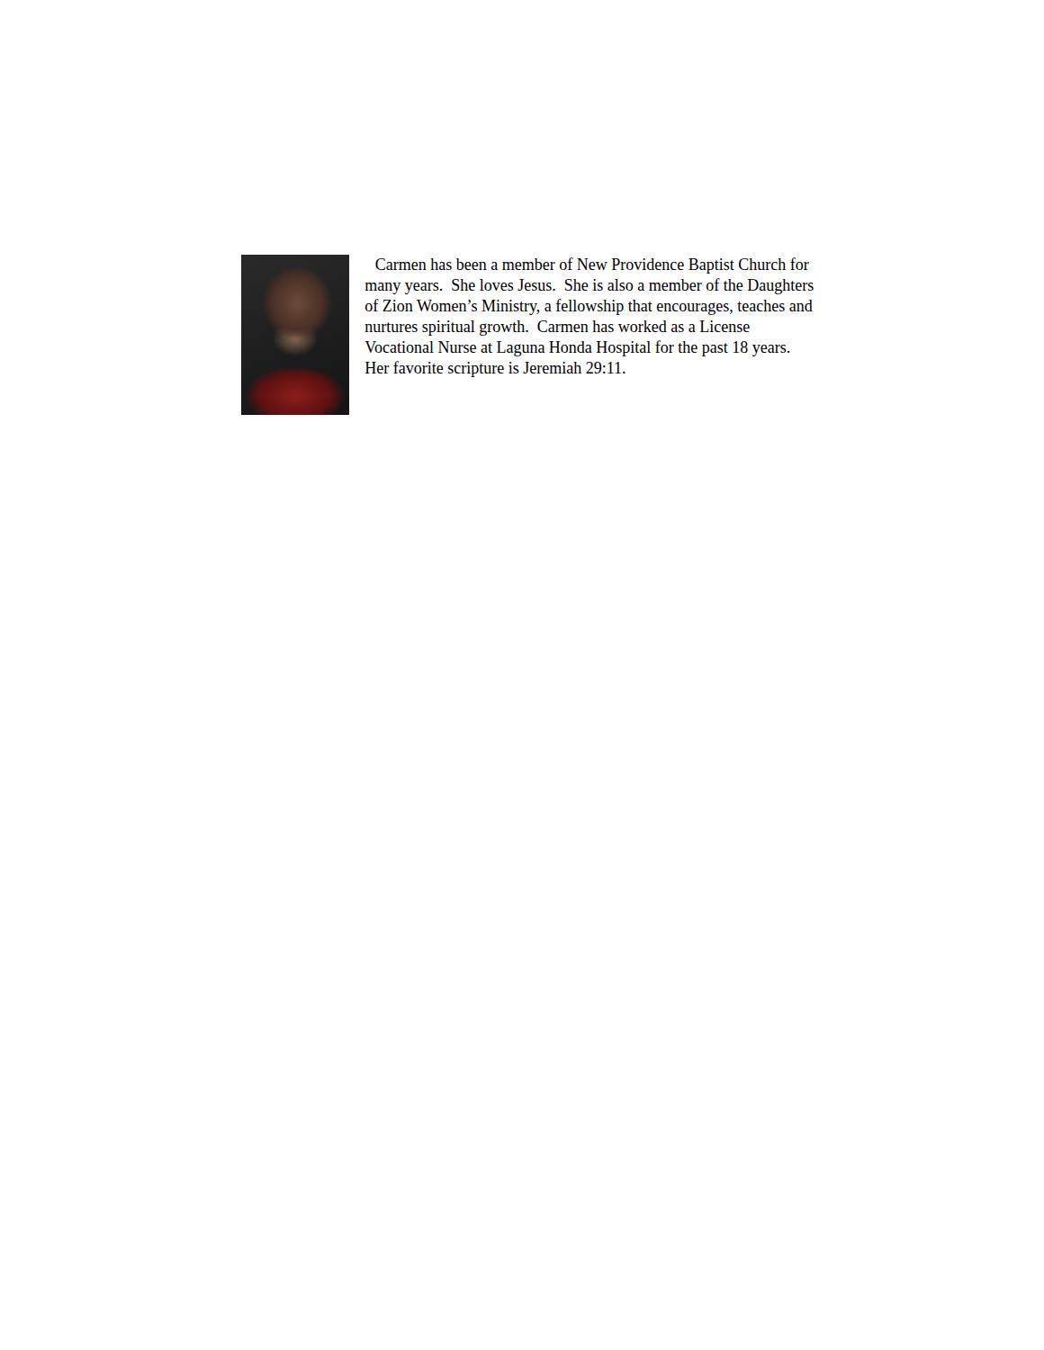Carmen has been a member of New Providence Baptist Church for many years. She loves Jesus. She is also a member of the Daughters of Zion Women’s Ministry, a fellowship that encourages, teaches and nurtures spiritual growth. Carmen has worked as a License Vocational Nurse at Laguna Honda Hospital for the past 18 years.
Her favorite scripture is Jeremiah 29:11.